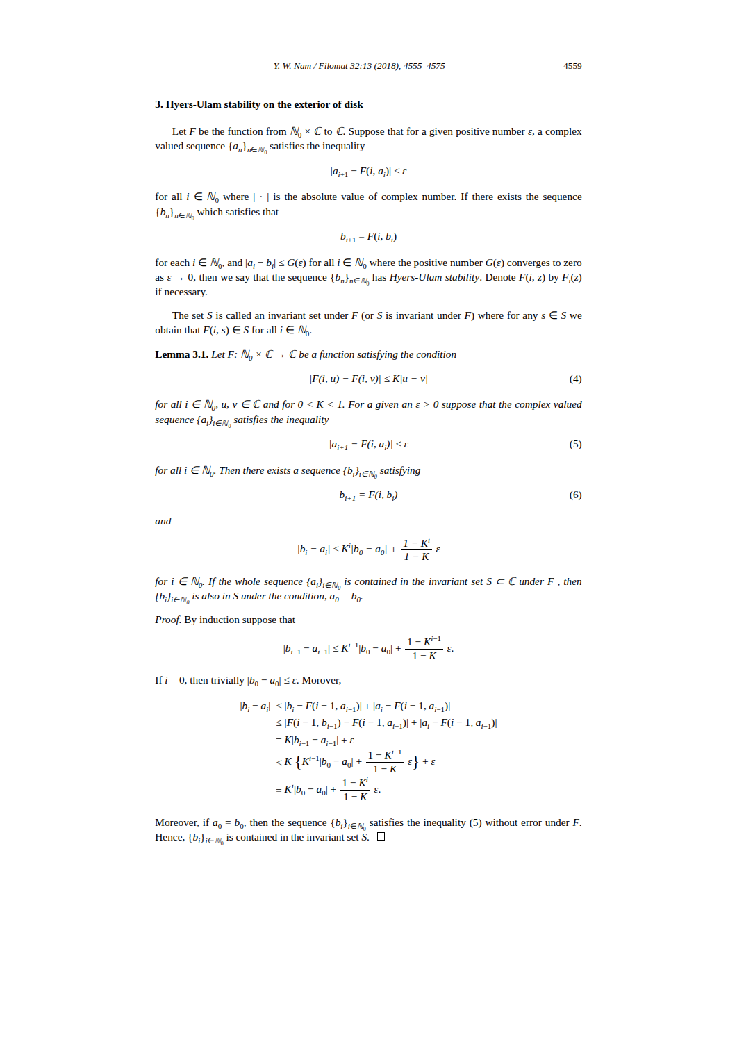Y. W. Nam / Filomat 32:13 (2018), 4555–4575
4559
3. Hyers-Ulam stability on the exterior of disk
Let F be the function from ℕ0 × ℂ to ℂ. Suppose that for a given positive number ε, a complex valued sequence {an}n∈ℕ0 satisfies the inequality
|ai+1 − F(i, ai)| ≤ ε
for all i ∈ ℕ0 where | · | is the absolute value of complex number. If there exists the sequence {bn}n∈ℕ0 which satisfies that
bi+1 = F(i, bi)
for each i ∈ ℕ0, and |ai − bi| ≤ G(ε) for all i ∈ ℕ0 where the positive number G(ε) converges to zero as ε → 0, then we say that the sequence {bn}n∈ℕ0 has Hyers-Ulam stability. Denote F(i, z) by Fi(z) if necessary.
The set S is called an invariant set under F (or S is invariant under F) where for any s ∈ S we obtain that F(i, s) ∈ S for all i ∈ ℕ0.
Lemma 3.1. Let F: ℕ0 × ℂ → ℂ be a function satisfying the condition
|F(i, u) − F(i, v)| ≤ K|u − v| (4)
for all i ∈ ℕ0, u, v ∈ ℂ and for 0 < K < 1. For a given an ε > 0 suppose that the complex valued sequence {ai}i∈ℕ0 satisfies the inequality
|ai+1 − F(i, ai)| ≤ ε (5)
for all i ∈ ℕ0. Then there exists a sequence {bi}i∈ℕ0 satisfying
bi+1 = F(i, bi) (6)
and
|bi − ai| ≤ Ki|b0 − a0| + 1 − Ki 1 − K ε
for i ∈ ℕ0. If the whole sequence {ai}i∈ℕ0 is contained in the invariant set S ⊂ ℂ under F , then {bi}i∈ℕ0 is also in S under the condition, a0 = b0.
Proof. By induction suppose that
|bi−1 − ai−1| ≤ Ki−1|b0 − a0| + 1 − Ki−11 − K ε.
If i = 0, then trivially |b0 − a0| ≤ ε. Morover,
| / b i − a i / | ≤ | / b i − F ( i − 1, a i −1 )/ + / a i − F ( i − 1, a i −1 )/ |
| | ≤ | / F ( i − 1, b i −1 ) − F ( i − 1, a i −1 )/ + / a i − F ( i − 1, a i −1 )/ |
| | = | K / b i −1 − a i −1 / + ε |
| | ≤ | K { K i −1 / b 0 − a 0 / + 1 − K i −1 1 − K ε } + ε |
| | = | K i / b 0 − a 0 / + 1 − K i 1 − K ε . |
Moreover, if a0 = b0, then the sequence {bi}i∈ℕ0 satisfies the inequality (5) without error under F. Hence, {bi}i∈ℕ0 is contained in the invariant set S.